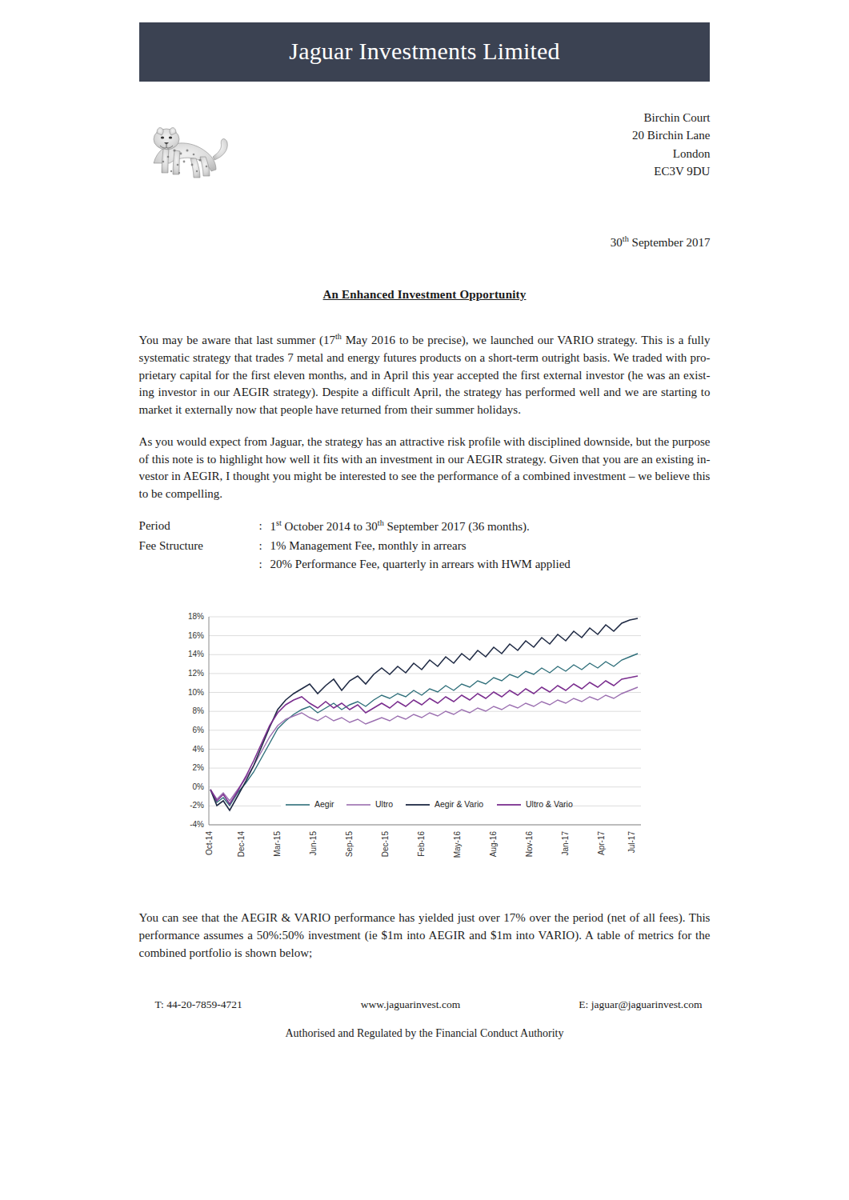Jaguar Investments Limited
Birchin Court
20 Birchin Lane
London
EC3V 9DU
30th September 2017
An Enhanced Investment Opportunity
You may be aware that last summer (17th May 2016 to be precise), we launched our VARIO strategy. This is a fully systematic strategy that trades 7 metal and energy futures products on a short-term outright basis. We traded with proprietary capital for the first eleven months, and in April this year accepted the first external investor (he was an existing investor in our AEGIR strategy). Despite a difficult April, the strategy has performed well and we are starting to market it externally now that people have returned from their summer holidays.
As you would expect from Jaguar, the strategy has an attractive risk profile with disciplined downside, but the purpose of this note is to highlight how well it fits with an investment in our AEGIR strategy. Given that you are an existing investor in AEGIR, I thought you might be interested to see the performance of a combined investment – we believe this to be compelling.
| Period | : | 1 st October 2014 to 30 th September 2017 (36 months). |
| Fee Structure | : | 1% Management Fee, monthly in arrears |
| | : | 20% Performance Fee, quarterly in arrears with HWM applied |
18% 16% 14% 12% 10% 8% 6% 4% 2% 0% -2% -4% Oct-14 Dec-14 Mar-15 Jun-15 Sep-15 Dec-15 Feb-16 May-16 Aug-16 Nov-16 Jan-17 Apr-17 Jul-17 Aegir Ultro Aegir & Vario Ultro & Vario
You can see that the AEGIR & VARIO performance has yielded just over 17% over the period (net of all fees). This performance assumes a 50%:50% investment (ie $1m into AEGIR and $1m into VARIO). A table of metrics for the combined portfolio is shown below;
T: 44-20-7859-4721 www.jaguarinvest.com E: jaguar@jaguarinvest.com
Authorised and Regulated by the Financial Conduct Authority